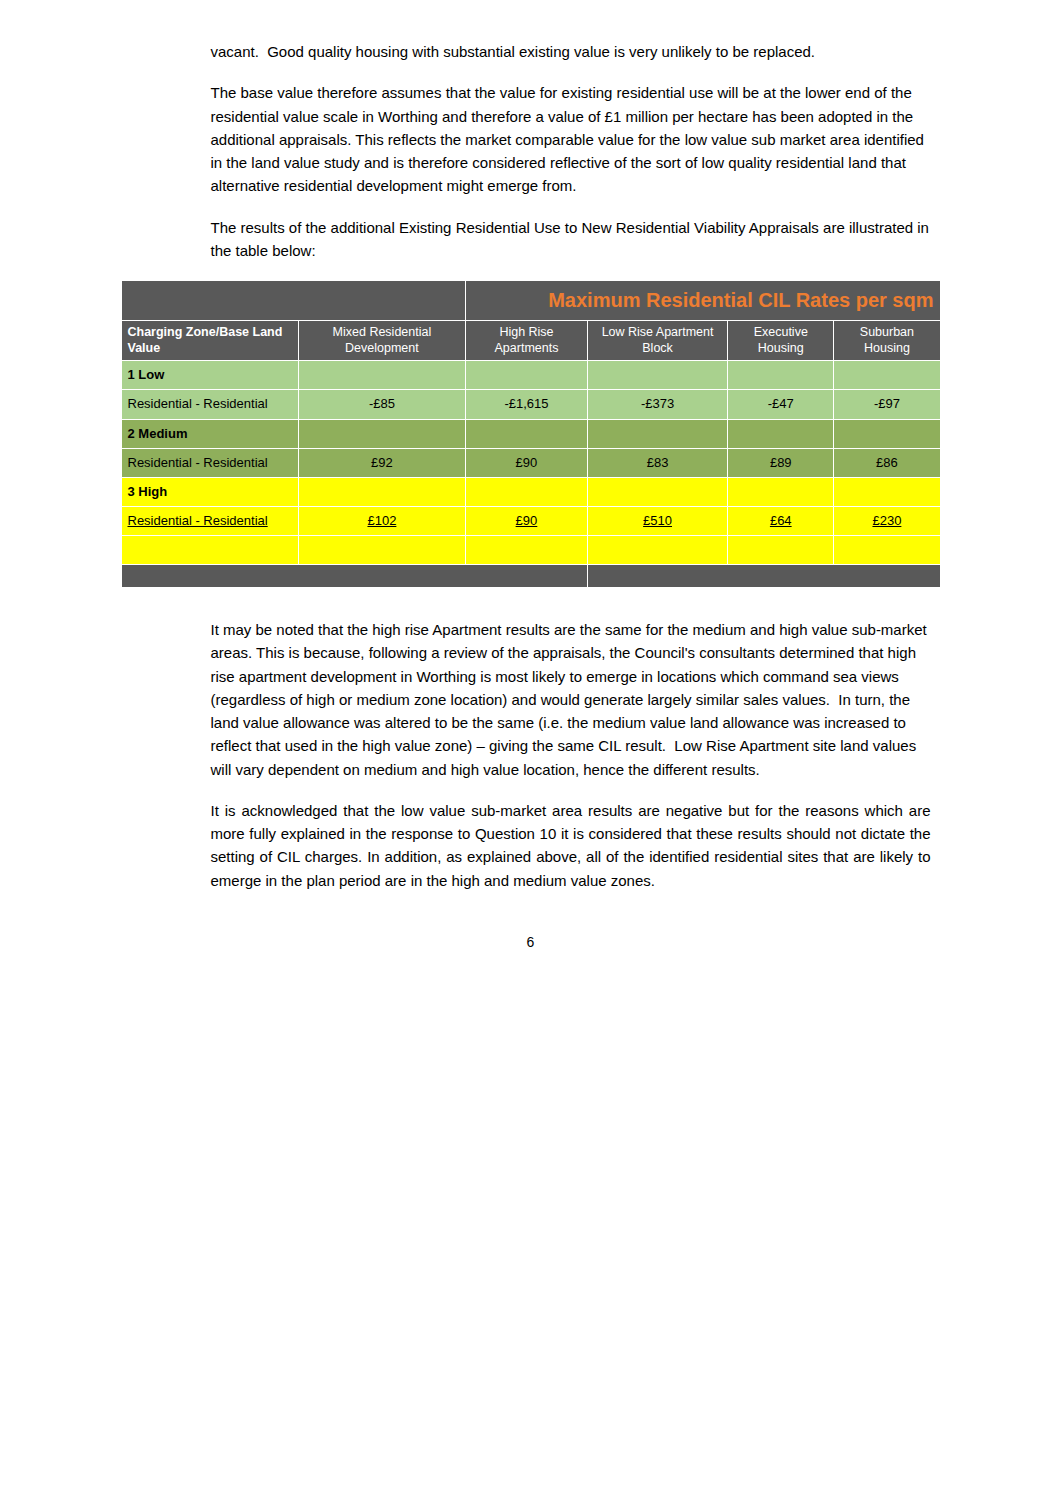vacant. Good quality housing with substantial existing value is very unlikely to be replaced.
The base value therefore assumes that the value for existing residential use will be at the lower end of the residential value scale in Worthing and therefore a value of £1 million per hectare has been adopted in the additional appraisals. This reflects the market comparable value for the low value sub market area identified in the land value study and is therefore considered reflective of the sort of low quality residential land that alternative residential development might emerge from.
The results of the additional Existing Residential Use to New Residential Viability Appraisals are illustrated in the table below:
| | Maximum Residential CIL Rates per sqm |
| Charging Zone/Base Land Value | Mixed Residential Development | High Rise Apartments | Low Rise Apartment Block | Executive Housing | Suburban Housing |
| 1 Low | | | | | |
| Residential - Residential | -£85 | -£1,615 | -£373 | -£47 | -£97 |
| 2 Medium | | | | | |
| Residential - Residential | £92 | £90 | £83 | £89 | £86 |
| 3 High | | | | | |
| Residential - Residential | £102 | £90 | £510 | £64 | £230 |
It may be noted that the high rise Apartment results are the same for the medium and high value sub-market areas. This is because, following a review of the appraisals, the Council's consultants determined that high rise apartment development in Worthing is most likely to emerge in locations which command sea views (regardless of high or medium zone location) and would generate largely similar sales values. In turn, the land value allowance was altered to be the same (i.e. the medium value land allowance was increased to reflect that used in the high value zone) – giving the same CIL result. Low Rise Apartment site land values will vary dependent on medium and high value location, hence the different results.
It is acknowledged that the low value sub-market area results are negative but for the reasons which are more fully explained in the response to Question 10 it is considered that these results should not dictate the setting of CIL charges. In addition, as explained above, all of the identified residential sites that are likely to emerge in the plan period are in the high and medium value zones.
6